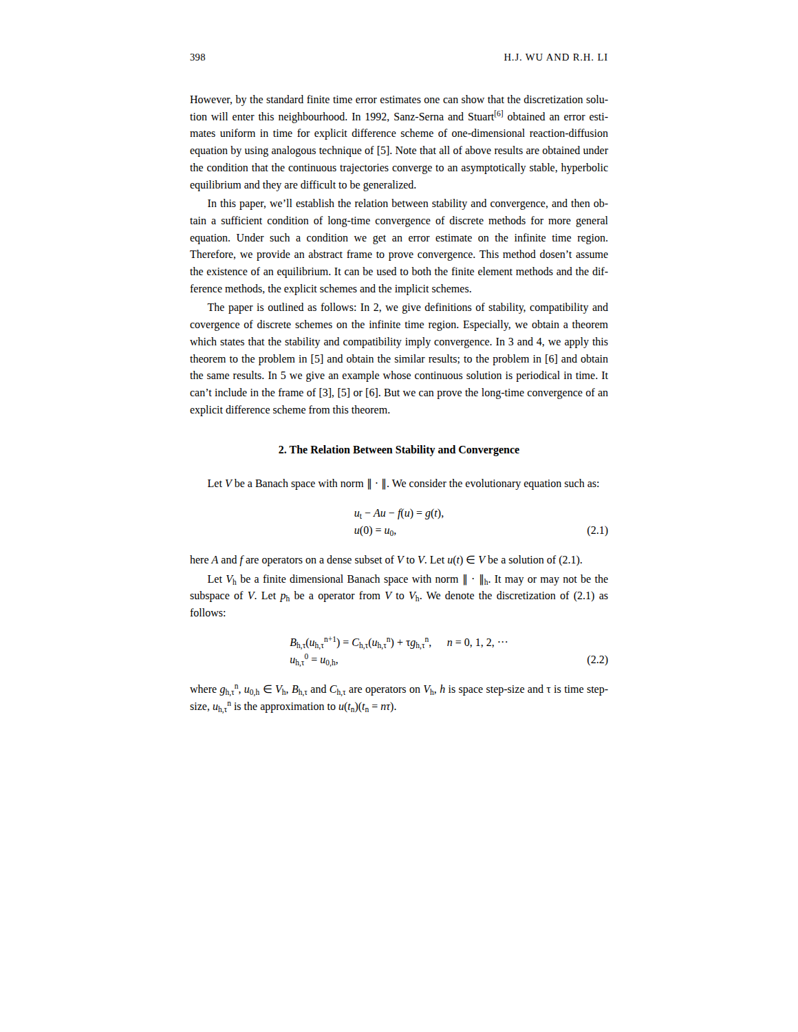398 H.J. Wu and R.H. Li
However, by the standard finite time error estimates one can show that the discretization solution will enter this neighbourhood. In 1992, Sanz-Serna and Stuart[6] obtained an error estimates uniform in time for explicit difference scheme of one-dimensional reaction-diffusion equation by using analogous technique of [5]. Note that all of above results are obtained under the condition that the continuous trajectories converge to an asymptotically stable, hyperbolic equilibrium and they are difficult to be generalized.
In this paper, we’ll establish the relation between stability and convergence, and then obtain a sufficient condition of long-time convergence of discrete methods for more general equation. Under such a condition we get an error estimate on the infinite time region. Therefore, we provide an abstract frame to prove convergence. This method dosen’t assume the existence of an equilibrium. It can be used to both the finite element methods and the difference methods, the explicit schemes and the implicit schemes.
The paper is outlined as follows: In 2, we give definitions of stability, compatibility and covergence of discrete schemes on the infinite time region. Especially, we obtain a theorem which states that the stability and compatibility imply convergence. In 3 and 4, we apply this theorem to the problem in [5] and obtain the similar results; to the problem in [6] and obtain the same results. In 5 we give an example whose continuous solution is periodical in time. It can’t include in the frame of [3], [5] or [6]. But we can prove the long-time convergence of an explicit difference scheme from this theorem.
2. The Relation Between Stability and Convergence
Let V be a Banach space with norm ∥ · ∥. We consider the evolutionary equation such as:
ut − Au − f(u) = g(t),
u(0) = u 0,
(2.1)
here A and f are operators on a dense subset of V to V. Let u(t) ∈ V be a solution of (2.1).
Let Vh be a finite dimensional Banach space with norm ∥ · ∥h. It may or may not be the subspace of V. Let ph be a operator from V to Vh. We denote the discretization of (2.1) as follows:
Bh,τ(uh,τ n+1) = Ch,τ(uh,τ n) + τgh,τ n, n = 0, 1, 2, ···
uh,τ 0 = u 0,h,
(2.2)
where gh,τ n, u 0,h ∈ Vh, Bh,τ and Ch,τ are operators on Vh, h is space step-size and τ is time step-size, uh,τ n is the approximation to u(tn)(tn = nτ).